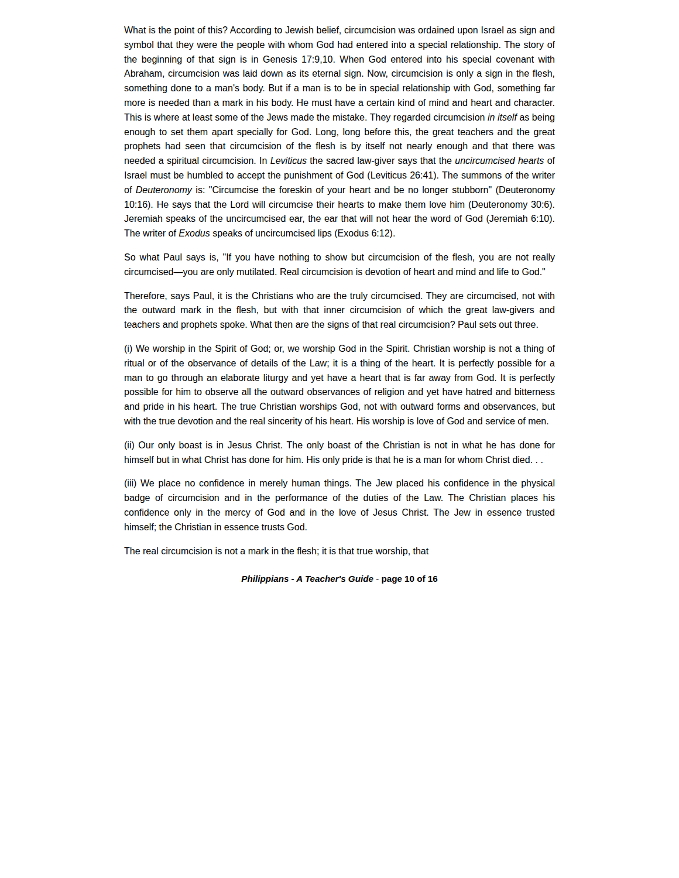What is the point of this? According to Jewish belief, circumcision was ordained upon Israel as sign and symbol that they were the people with whom God had entered into a special relationship. The story of the beginning of that sign is in Genesis 17:9,10. When God entered into his special covenant with Abraham, circumcision was laid down as its eternal sign. Now, circumcision is only a sign in the flesh, something done to a man's body. But if a man is to be in special relationship with God, something far more is needed than a mark in his body. He must have a certain kind of mind and heart and character. This is where at least some of the Jews made the mistake. They regarded circumcision in itself as being enough to set them apart specially for God. Long, long before this, the great teachers and the great prophets had seen that circumcision of the flesh is by itself not nearly enough and that there was needed a spiritual circumcision. In Leviticus the sacred law-giver says that the uncircumcised hearts of Israel must be humbled to accept the punishment of God (Leviticus 26:41). The summons of the writer of Deuteronomy is: "Circumcise the foreskin of your heart and be no longer stubborn" (Deuteronomy 10:16). He says that the Lord will circumcise their hearts to make them love him (Deuteronomy 30:6). Jeremiah speaks of the uncircumcised ear, the ear that will not hear the word of God (Jeremiah 6:10). The writer of Exodus speaks of uncircumcised lips (Exodus 6:12).
So what Paul says is, "If you have nothing to show but circumcision of the flesh, you are not really circumcised—you are only mutilated. Real circumcision is devotion of heart and mind and life to God."
Therefore, says Paul, it is the Christians who are the truly circumcised. They are circumcised, not with the outward mark in the flesh, but with that inner circumcision of which the great law-givers and teachers and prophets spoke. What then are the signs of that real circumcision? Paul sets out three.
(i) We worship in the Spirit of God; or, we worship God in the Spirit. Christian worship is not a thing of ritual or of the observance of details of the Law; it is a thing of the heart. It is perfectly possible for a man to go through an elaborate liturgy and yet have a heart that is far away from God. It is perfectly possible for him to observe all the outward observances of religion and yet have hatred and bitterness and pride in his heart. The true Christian worships God, not with outward forms and observances, but with the true devotion and the real sincerity of his heart. His worship is love of God and service of men.
(ii) Our only boast is in Jesus Christ. The only boast of the Christian is not in what he has done for himself but in what Christ has done for him. His only pride is that he is a man for whom Christ died. . .
(iii) We place no confidence in merely human things. The Jew placed his confidence in the physical badge of circumcision and in the performance of the duties of the Law. The Christian places his confidence only in the mercy of God and in the love of Jesus Christ. The Jew in essence trusted himself; the Christian in essence trusts God.
The real circumcision is not a mark in the flesh; it is that true worship, that
Philippians - A Teacher's Guide - page 10 of 16